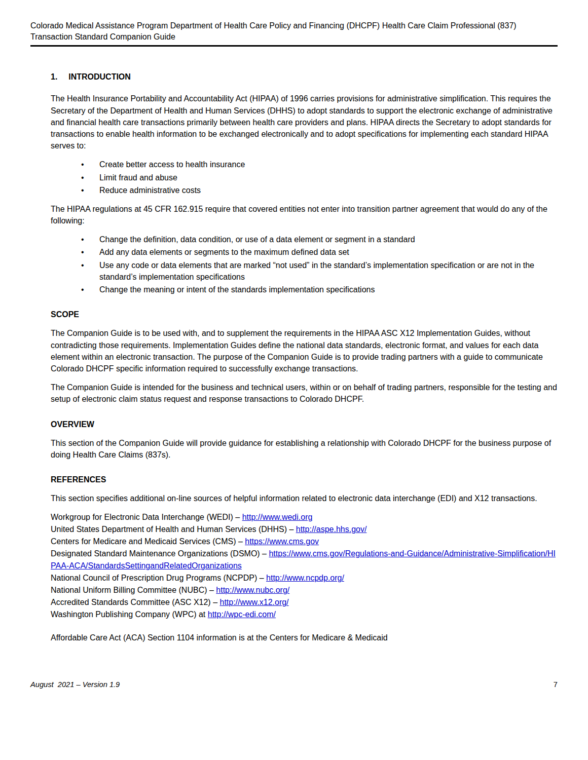Colorado Medical Assistance Program Department of Health Care Policy and Financing (DHCPF) Health Care Claim Professional (837) Transaction Standard Companion Guide
1. INTRODUCTION
The Health Insurance Portability and Accountability Act (HIPAA) of 1996 carries provisions for administrative simplification. This requires the Secretary of the Department of Health and Human Services (DHHS) to adopt standards to support the electronic exchange of administrative and financial health care transactions primarily between health care providers and plans. HIPAA directs the Secretary to adopt standards for transactions to enable health information to be exchanged electronically and to adopt specifications for implementing each standard HIPAA serves to:
Create better access to health insurance
Limit fraud and abuse
Reduce administrative costs
The HIPAA regulations at 45 CFR 162.915 require that covered entities not enter into transition partner agreement that would do any of the following:
Change the definition, data condition, or use of a data element or segment in a standard
Add any data elements or segments to the maximum defined data set
Use any code or data elements that are marked “not used” in the standard’s implementation specification or are not in the standard’s implementation specifications
Change the meaning or intent of the standards implementation specifications
SCOPE
The Companion Guide is to be used with, and to supplement the requirements in the HIPAA ASC X12 Implementation Guides, without contradicting those requirements. Implementation Guides define the national data standards, electronic format, and values for each data element within an electronic transaction. The purpose of the Companion Guide is to provide trading partners with a guide to communicate Colorado DHCPF specific information required to successfully exchange transactions.
The Companion Guide is intended for the business and technical users, within or on behalf of trading partners, responsible for the testing and setup of electronic claim status request and response transactions to Colorado DHCPF.
OVERVIEW
This section of the Companion Guide will provide guidance for establishing a relationship with Colorado DHCPF for the business purpose of doing Health Care Claims (837s).
REFERENCES
This section specifies additional on-line sources of helpful information related to electronic data interchange (EDI) and X12 transactions.
Workgroup for Electronic Data Interchange (WEDI) – http://www.wedi.org
United States Department of Health and Human Services (DHHS) – http://aspe.hhs.gov/
Centers for Medicare and Medicaid Services (CMS) – https://www.cms.gov
Designated Standard Maintenance Organizations (DSMO) – https://www.cms.gov/Regulations-and-Guidance/Administrative-Simplification/HIPAA-ACA/StandardsSettingandRelatedOrganizations
National Council of Prescription Drug Programs (NCPDP) – http://www.ncpdp.org/
National Uniform Billing Committee (NUBC) – http://www.nubc.org/
Accredited Standards Committee (ASC X12) – http://www.x12.org/
Washington Publishing Company (WPC) at http://wpc-edi.com/
Affordable Care Act (ACA) Section 1104 information is at the Centers for Medicare & Medicaid
August 2021 – Version 1.9
7